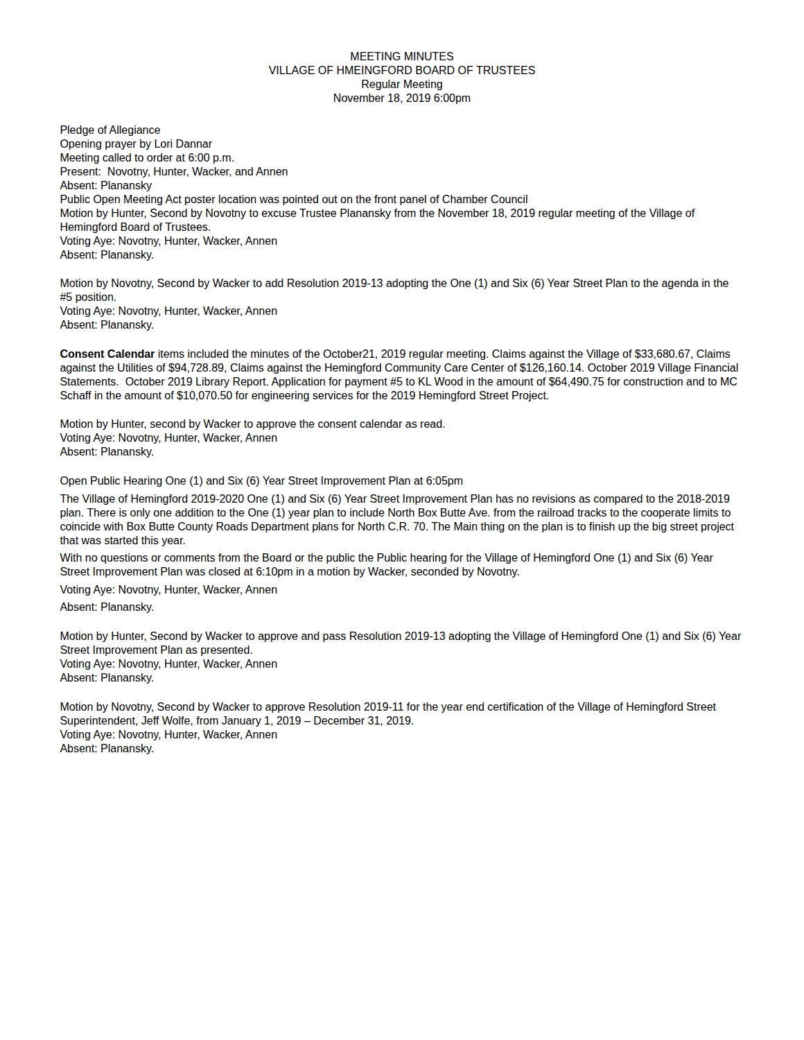MEETING MINUTES
VILLAGE OF HMEINGFORD BOARD OF TRUSTEES
Regular Meeting
November 18, 2019 6:00pm
Pledge of Allegiance
Opening prayer by Lori Dannar
Meeting called to order at 6:00 p.m.
Present: Novotny, Hunter, Wacker, and Annen
Absent: Planansky
Public Open Meeting Act poster location was pointed out on the front panel of Chamber Council
Motion by Hunter, Second by Novotny to excuse Trustee Planansky from the November 18, 2019 regular meeting of the Village of Hemingford Board of Trustees.
Voting Aye: Novotny, Hunter, Wacker, Annen
Absent: Planansky.
Motion by Novotny, Second by Wacker to add Resolution 2019-13 adopting the One (1) and Six (6) Year Street Plan to the agenda in the #5 position.
Voting Aye: Novotny, Hunter, Wacker, Annen
Absent: Planansky.
Consent Calendar items included the minutes of the October21, 2019 regular meeting. Claims against the Village of $33,680.67, Claims against the Utilities of $94,728.89, Claims against the Hemingford Community Care Center of $126,160.14. October 2019 Village Financial Statements. October 2019 Library Report. Application for payment #5 to KL Wood in the amount of $64,490.75 for construction and to MC Schaff in the amount of $10,070.50 for engineering services for the 2019 Hemingford Street Project.
Motion by Hunter, second by Wacker to approve the consent calendar as read.
Voting Aye: Novotny, Hunter, Wacker, Annen
Absent: Planansky.
Open Public Hearing One (1) and Six (6) Year Street Improvement Plan at 6:05pm
The Village of Hemingford 2019-2020 One (1) and Six (6) Year Street Improvement Plan has no revisions as compared to the 2018-2019 plan. There is only one addition to the One (1) year plan to include North Box Butte Ave. from the railroad tracks to the cooperate limits to coincide with Box Butte County Roads Department plans for North C.R. 70. The Main thing on the plan is to finish up the big street project that was started this year.
With no questions or comments from the Board or the public the Public hearing for the Village of Hemingford One (1) and Six (6) Year Street Improvement Plan was closed at 6:10pm in a motion by Wacker, seconded by Novotny.
Voting Aye: Novotny, Hunter, Wacker, Annen
Absent: Planansky.
Motion by Hunter, Second by Wacker to approve and pass Resolution 2019-13 adopting the Village of Hemingford One (1) and Six (6) Year Street Improvement Plan as presented.
Voting Aye: Novotny, Hunter, Wacker, Annen
Absent: Planansky.
Motion by Novotny, Second by Wacker to approve Resolution 2019-11 for the year end certification of the Village of Hemingford Street Superintendent, Jeff Wolfe, from January 1, 2019 – December 31, 2019.
Voting Aye: Novotny, Hunter, Wacker, Annen
Absent: Planansky.